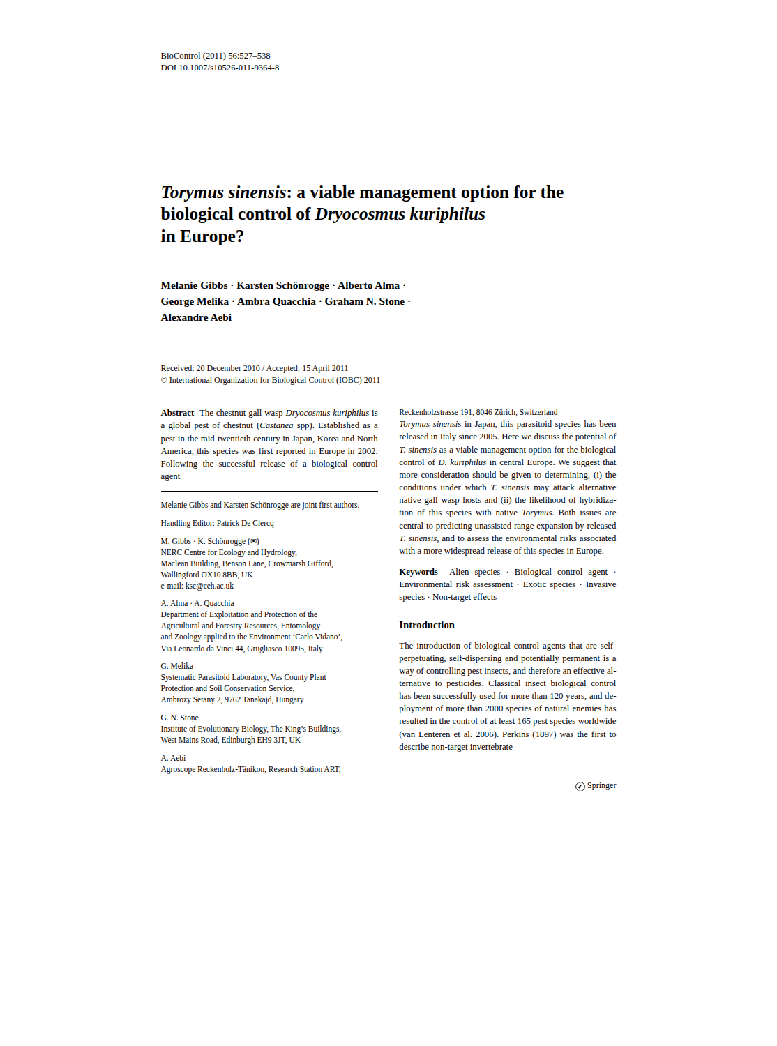BioControl (2011) 56:527–538
DOI 10.1007/s10526-011-9364-8
Torymus sinensis: a viable management option for the biological control of Dryocosmus kuriphilus
in Europe?
Melanie Gibbs · Karsten Schönrogge · Alberto Alma ·
George Melika · Ambra Quacchia · Graham N. Stone ·
Alexandre Aebi
Received: 20 December 2010 / Accepted: 15 April 2011
© International Organization for Biological Control (IOBC) 2011
Abstract The chestnut gall wasp Dryocosmus kuriphilus is a global pest of chestnut (Castanea spp). Established as a pest in the mid-twentieth century in Japan, Korea and North America, this species was first reported in Europe in 2002. Following the successful release of a biological control agent
Melanie Gibbs and Karsten Schönrogge are joint first authors.
Handling Editor: Patrick De Clercq
M. Gibbs · K. Schönrogge (✉)
NERC Centre for Ecology and Hydrology,
Maclean Building, Benson Lane, Crowmarsh Gifford,
Wallingford OX10 8BB, UK
e-mail: ksc@ceh.ac.uk
A. Alma · A. Quacchia
Department of Exploitation and Protection of the
Agricultural and Forestry Resources, Entomology
and Zoology applied to the Environment ‘Carlo Vidano’,
Via Leonardo da Vinci 44, Grugliasco 10095, Italy
G. Melika
Systematic Parasitoid Laboratory, Vas County Plant
Protection and Soil Conservation Service,
Ambrozy Setany 2, 9762 Tanakajd, Hungary
G. N. Stone
Institute of Evolutionary Biology, The King’s Buildings,
West Mains Road, Edinburgh EH9 3JT, UK
A. Aebi
Agroscope Reckenholz-Tänikon, Research Station ART,
Reckenholzstrasse 191, 8046 Zürich, Switzerland
Torymus sinensis in Japan, this parasitoid species has been released in Italy since 2005. Here we discuss the potential of T. sinensis as a viable management option for the biological control of D. kuriphilus in central Europe. We suggest that more consideration should be given to determining, (i) the conditions under which T. sinensis may attack alternative native gall wasp hosts and (ii) the likelihood of hybridization of this species with native Torymus. Both issues are central to predicting unassisted range expansion by released T. sinensis, and to assess the environmental risks associated with a more widespread release of this species in Europe.
Keywords Alien species · Biological control agent · Environmental risk assessment · Exotic species · Invasive species · Non-target effects
Introduction
The introduction of biological control agents that are self-perpetuating, self-dispersing and potentially permanent is a way of controlling pest insects, and therefore an effective alternative to pesticides. Classical insect biological control has been successfully used for more than 120 years, and deployment of more than 2000 species of natural enemies has resulted in the control of at least 165 pest species worldwide (van Lenteren et al. 2006). Perkins (1897) was the first to describe non-target invertebrate
Springer